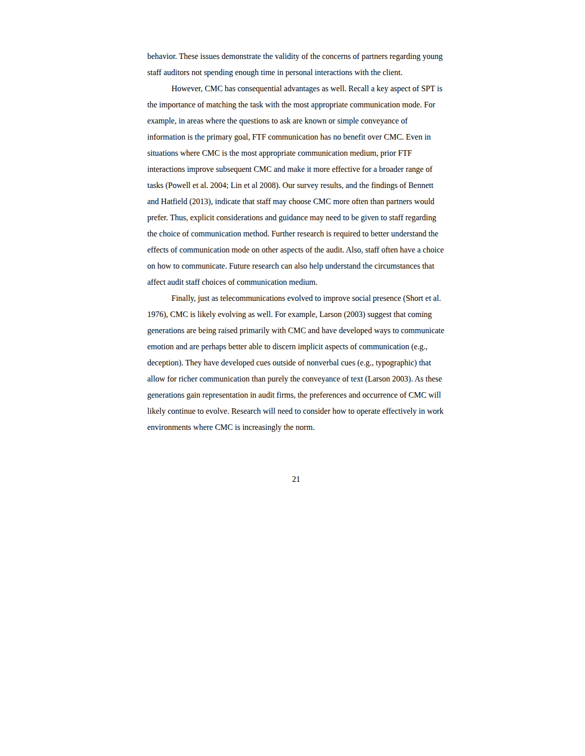behavior. These issues demonstrate the validity of the concerns of partners regarding young staff auditors not spending enough time in personal interactions with the client.
However, CMC has consequential advantages as well. Recall a key aspect of SPT is the importance of matching the task with the most appropriate communication mode. For example, in areas where the questions to ask are known or simple conveyance of information is the primary goal, FTF communication has no benefit over CMC. Even in situations where CMC is the most appropriate communication medium, prior FTF interactions improve subsequent CMC and make it more effective for a broader range of tasks (Powell et al. 2004; Lin et al 2008). Our survey results, and the findings of Bennett and Hatfield (2013), indicate that staff may choose CMC more often than partners would prefer. Thus, explicit considerations and guidance may need to be given to staff regarding the choice of communication method. Further research is required to better understand the effects of communication mode on other aspects of the audit. Also, staff often have a choice on how to communicate. Future research can also help understand the circumstances that affect audit staff choices of communication medium.
Finally, just as telecommunications evolved to improve social presence (Short et al. 1976), CMC is likely evolving as well. For example, Larson (2003) suggest that coming generations are being raised primarily with CMC and have developed ways to communicate emotion and are perhaps better able to discern implicit aspects of communication (e.g., deception). They have developed cues outside of nonverbal cues (e.g., typographic) that allow for richer communication than purely the conveyance of text (Larson 2003). As these generations gain representation in audit firms, the preferences and occurrence of CMC will likely continue to evolve. Research will need to consider how to operate effectively in work environments where CMC is increasingly the norm.
21